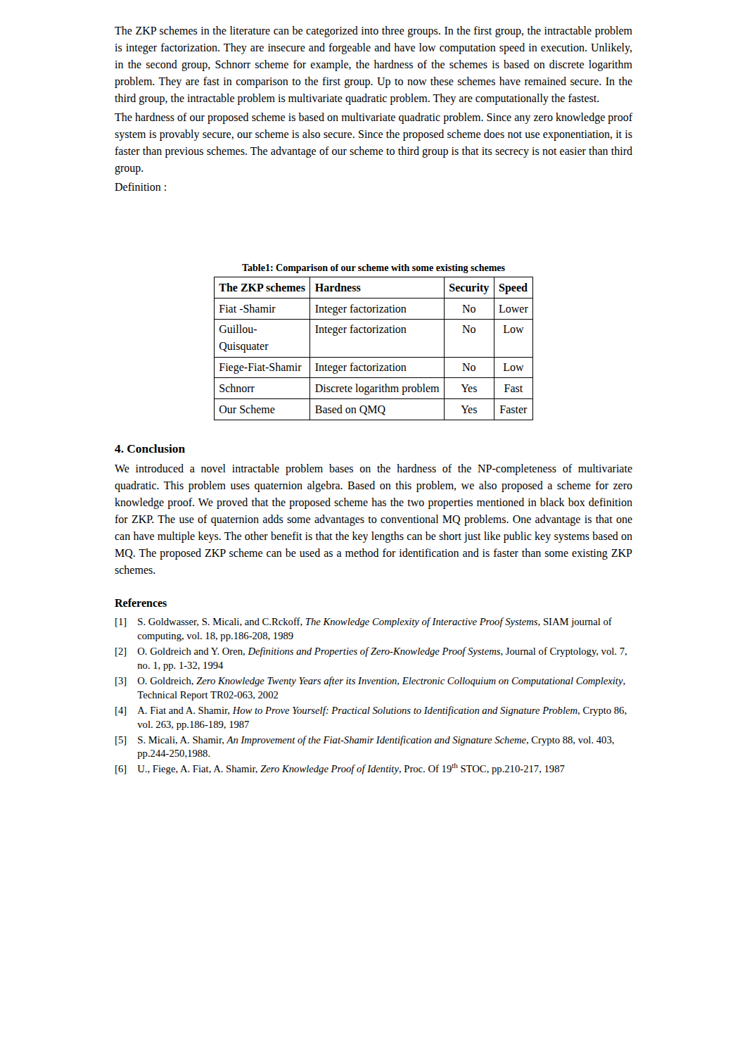The ZKP schemes in the literature can be categorized into three groups. In the first group, the intractable problem is integer factorization. They are insecure and forgeable and have low computation speed in execution. Unlikely, in the second group, Schnorr scheme for example, the hardness of the schemes is based on discrete logarithm problem. They are fast in comparison to the first group. Up to now these schemes have remained secure. In the third group, the intractable problem is multivariate quadratic problem. They are computationally the fastest.
The hardness of our proposed scheme is based on multivariate quadratic problem. Since any zero knowledge proof system is provably secure, our scheme is also secure. Since the proposed scheme does not use exponentiation, it is faster than previous schemes. The advantage of our scheme to third group is that its secrecy is not easier than third group.
Definition :
Table1: Comparison of our scheme with some existing schemes
| The ZKP schemes | Hardness | Security | Speed |
| --- | --- | --- | --- |
| Fiat -Shamir | Integer factorization | No | Lower |
| Guillou- Quisquater | Integer factorization | No | Low |
| Fiege-Fiat-Shamir | Integer factorization | No | Low |
| Schnorr | Discrete logarithm problem | Yes | Fast |
| Our Scheme | Based on QMQ | Yes | Faster |
4. Conclusion
We introduced a novel intractable problem bases on the hardness of the NP-completeness of multivariate quadratic. This problem uses quaternion algebra. Based on this problem, we also proposed a scheme for zero knowledge proof. We proved that the proposed scheme has the two properties mentioned in black box definition for ZKP. The use of quaternion adds some advantages to conventional MQ problems. One advantage is that one can have multiple keys. The other benefit is that the key lengths can be short just like public key systems based on MQ. The proposed ZKP scheme can be used as a method for identification and is faster than some existing ZKP schemes.
References
[1] S. Goldwasser, S. Micali, and C.Rckoff, The Knowledge Complexity of Interactive Proof Systems, SIAM journal of computing, vol. 18, pp.186-208, 1989
[2] O. Goldreich and Y. Oren, Definitions and Properties of Zero-Knowledge Proof Systems, Journal of Cryptology, vol. 7, no. 1, pp. 1-32, 1994
[3] O. Goldreich, Zero Knowledge Twenty Years after its Invention, Electronic Colloquium on Computational Complexity, Technical Report TR02-063, 2002
[4] A. Fiat and A. Shamir, How to Prove Yourself: Practical Solutions to Identification and Signature Problem, Crypto 86, vol. 263, pp.186-189, 1987
[5] S. Micali, A. Shamir, An Improvement of the Fiat-Shamir Identification and Signature Scheme, Crypto 88, vol. 403, pp.244-250,1988.
[6] U., Fiege, A. Fiat, A. Shamir, Zero Knowledge Proof of Identity, Proc. Of 19th STOC, pp.210-217, 1987